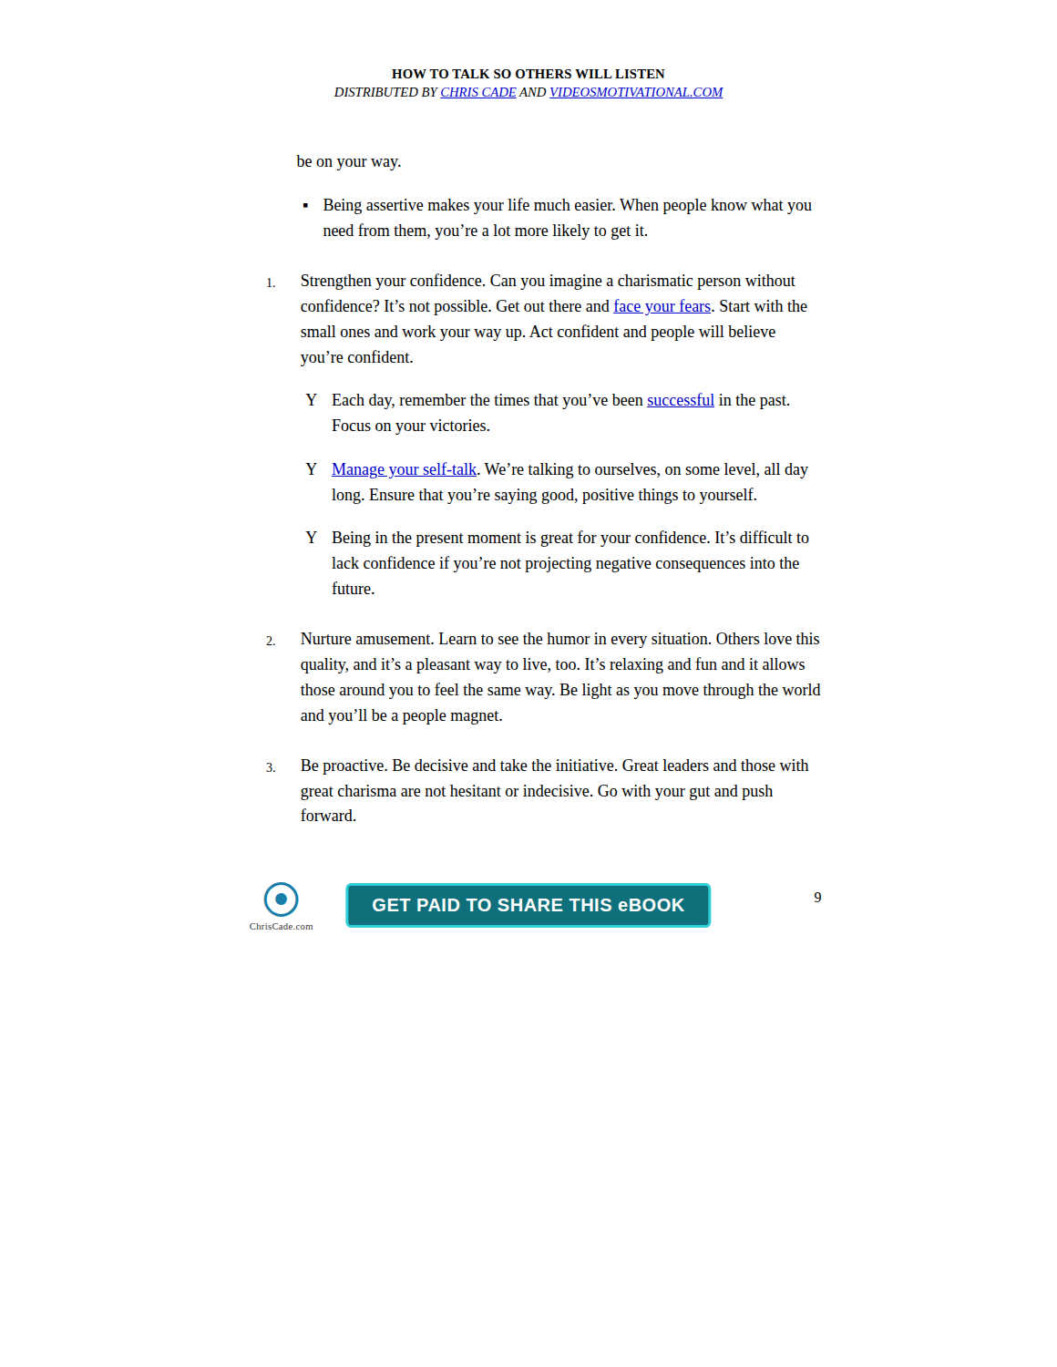HOW TO TALK SO OTHERS WILL LISTEN
DISTRIBUTED BY CHRIS CADE AND VIDEOSMOTIVATIONAL.COM
be on your way.
Being assertive makes your life much easier. When people know what you need from them, you’re a lot more likely to get it.
Strengthen your confidence. Can you imagine a charismatic person without confidence? It’s not possible. Get out there and face your fears. Start with the small ones and work your way up. Act confident and people will believe you’re confident.
Each day, remember the times that you’ve been successful in the past. Focus on your victories.
Manage your self-talk. We’re talking to ourselves, on some level, all day long. Ensure that you’re saying good, positive things to yourself.
Being in the present moment is great for your confidence. It’s difficult to lack confidence if you’re not projecting negative consequences into the future.
Nurture amusement. Learn to see the humor in every situation. Others love this quality, and it’s a pleasant way to live, too. It’s relaxing and fun and it allows those around you to feel the same way. Be light as you move through the world and you’ll be a people magnet.
Be proactive. Be decisive and take the initiative. Great leaders and those with great charisma are not hesitant or indecisive. Go with your gut and push forward.
⦿
ChrisCade.com
GET PAID TO SHARE THIS eBOOK
9